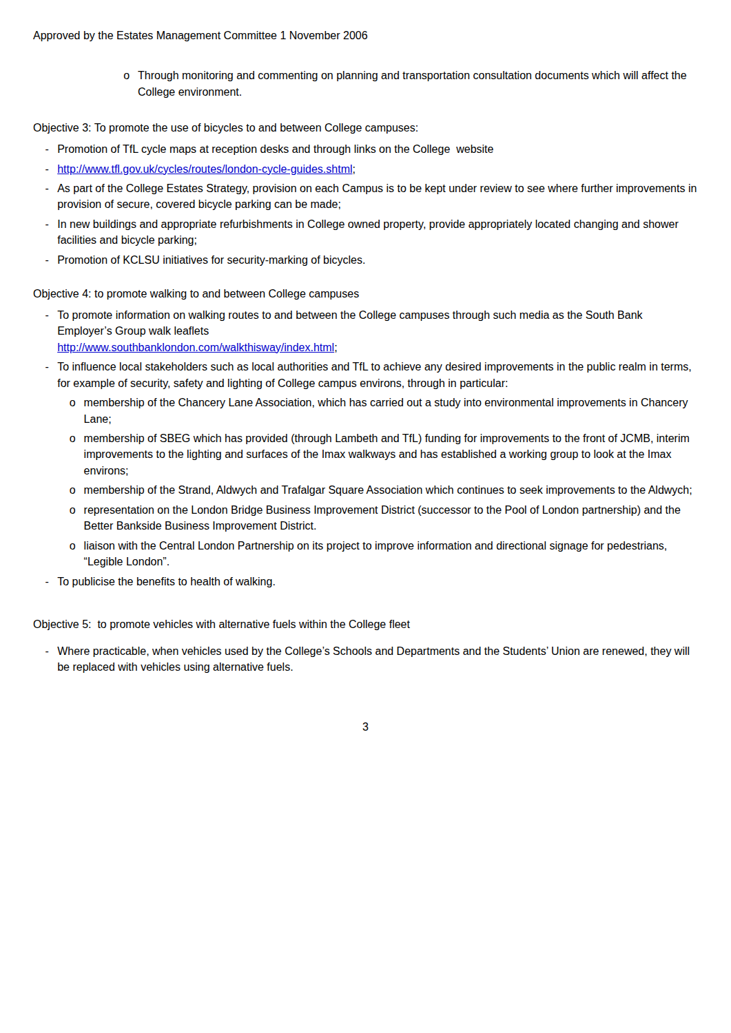Approved by the Estates Management Committee 1 November 2006
Through monitoring and commenting on planning and transportation consultation documents which will affect the College environment.
Objective 3: To promote the use of bicycles to and between College campuses:
Promotion of TfL cycle maps at reception desks and through links on the College website
http://www.tfl.gov.uk/cycles/routes/london-cycle-guides.shtml;
As part of the College Estates Strategy, provision on each Campus is to be kept under review to see where further improvements in provision of secure, covered bicycle parking can be made;
In new buildings and appropriate refurbishments in College owned property, provide appropriately located changing and shower facilities and bicycle parking;
Promotion of KCLSU initiatives for security-marking of bicycles.
Objective 4: to promote walking to and between College campuses
To promote information on walking routes to and between the College campuses through such media as the South Bank Employer’s Group walk leaflets
http://www.southbanklondon.com/walkthisway/index.html;
To influence local stakeholders such as local authorities and TfL to achieve any desired improvements in the public realm in terms, for example of security, safety and lighting of College campus environs, through in particular:
membership of the Chancery Lane Association, which has carried out a study into environmental improvements in Chancery Lane;
membership of SBEG which has provided (through Lambeth and TfL) funding for improvements to the front of JCMB, interim improvements to the lighting and surfaces of the Imax walkways and has established a working group to look at the Imax environs;
membership of the Strand, Aldwych and Trafalgar Square Association which continues to seek improvements to the Aldwych;
representation on the London Bridge Business Improvement District (successor to the Pool of London partnership) and the Better Bankside Business Improvement District.
liaison with the Central London Partnership on its project to improve information and directional signage for pedestrians, “Legible London”.
To publicise the benefits to health of walking.
Objective 5: to promote vehicles with alternative fuels within the College fleet
Where practicable, when vehicles used by the College’s Schools and Departments and the Students’ Union are renewed, they will be replaced with vehicles using alternative fuels.
3